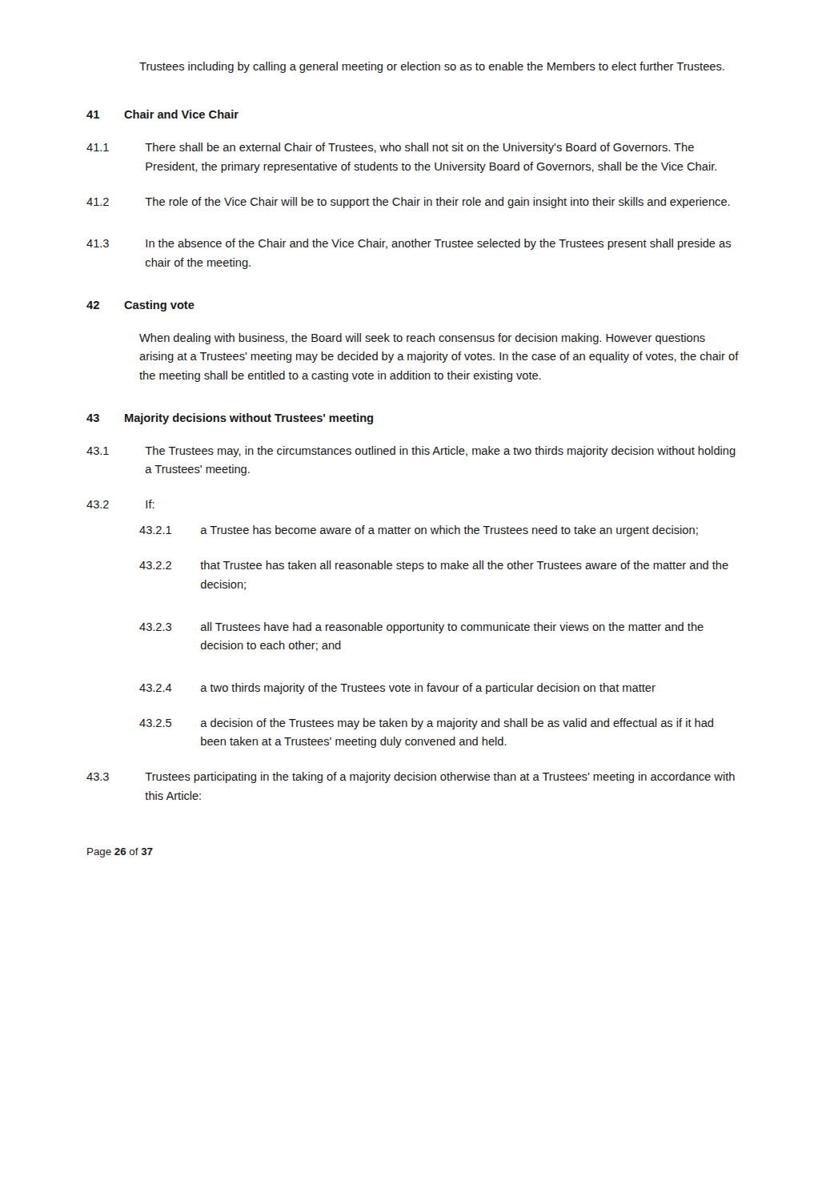Trustees including by calling a general meeting or election so as to enable the Members to elect further Trustees.
41 Chair and Vice Chair
41.1
There shall be an external Chair of Trustees, who shall not sit on the University's Board of Governors. The President, the primary representative of students to the University Board of Governors, shall be the Vice Chair.
41.2
The role of the Vice Chair will be to support the Chair in their role and gain insight into their skills and experience.
41.3
In the absence of the Chair and the Vice Chair, another Trustee selected by the Trustees present shall preside as chair of the meeting.
42 Casting vote
When dealing with business, the Board will seek to reach consensus for decision making. However questions arising at a Trustees' meeting may be decided by a majority of votes. In the case of an equality of votes, the chair of the meeting shall be entitled to a casting vote in addition to their existing vote.
43 Majority decisions without Trustees' meeting
43.1
The Trustees may, in the circumstances outlined in this Article, make a two thirds majority decision without holding a Trustees' meeting.
43.2
If:
43.2.1
a Trustee has become aware of a matter on which the Trustees need to take an urgent decision;
43.2.2
that Trustee has taken all reasonable steps to make all the other Trustees aware of the matter and the decision;
43.2.3
all Trustees have had a reasonable opportunity to communicate their views on the matter and the decision to each other; and
43.2.4
a two thirds majority of the Trustees vote in favour of a particular decision on that matter
43.2.5
a decision of the Trustees may be taken by a majority and shall be as valid and effectual as if it had been taken at a Trustees' meeting duly convened and held.
43.3
Trustees participating in the taking of a majority decision otherwise than at a Trustees' meeting in accordance with this Article:
Page 26 of 37